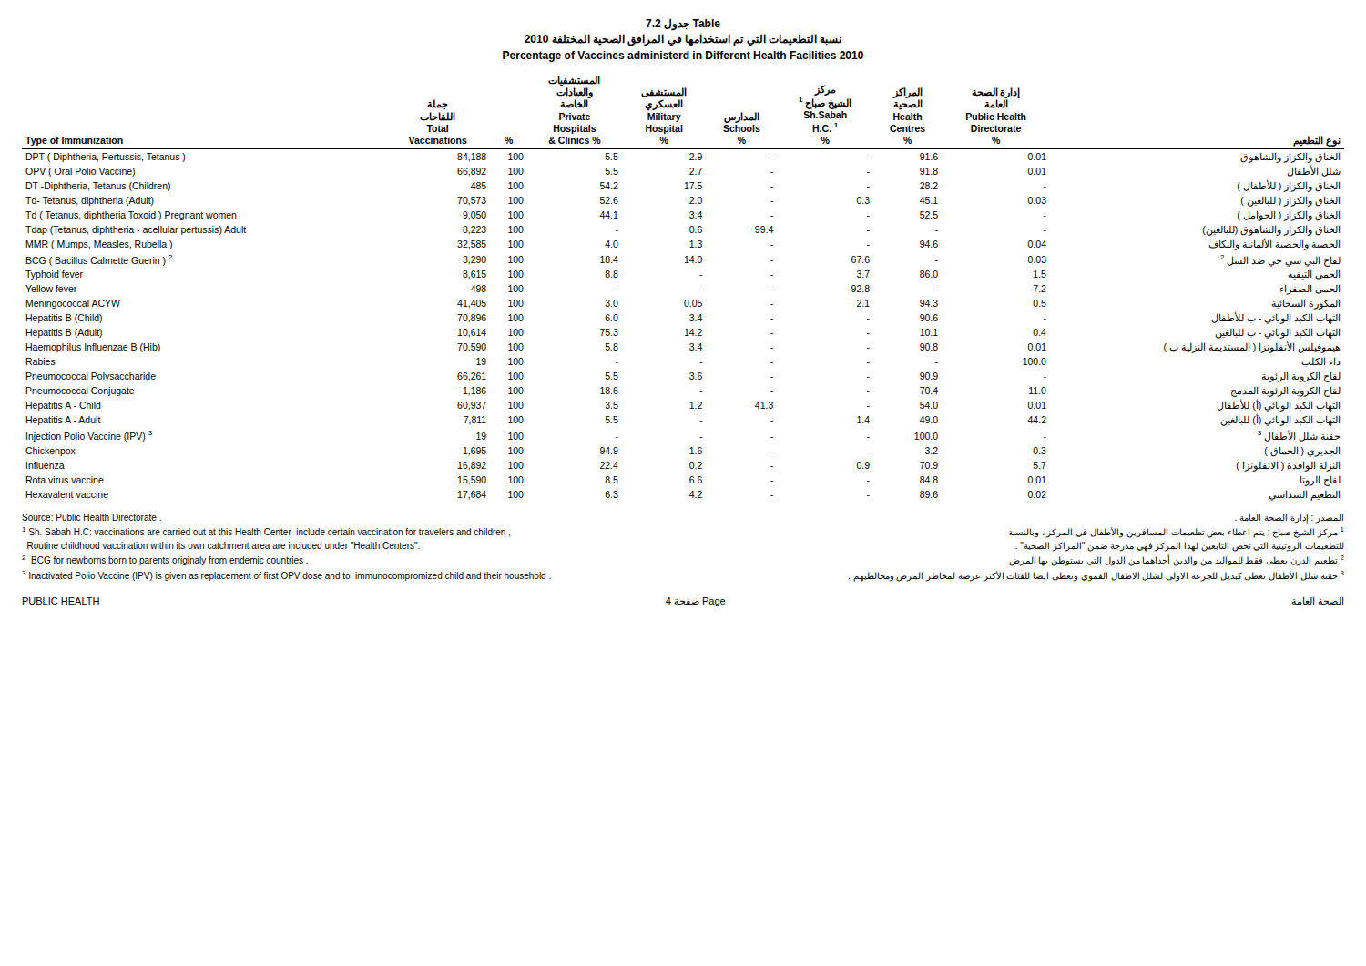جدول 7.2 Table
نسبة التطعيمات التي تم استخدامها في المرافق الصحية المختلفة 2010
Percentage of Vaccines administerd in Different Health Facilities 2010
| Type of Immunization | جملة اللقاحات Total Vaccinations | % | المستشفيات والعيادات الخاصة Private Hospitals & Clinics % | المستشفى العسكري Military Hospital % | المدارس Schools % | مركز الشيخ صباح 1 Sh.Sabah H.C. 1 % | المراكز الصحية Health Centres % | إدارة الصحة العامة Public Health Directorate % | نوع التطعيم |
| --- | --- | --- | --- | --- | --- | --- | --- | --- | --- |
| DPT ( Diphtheria, Pertussis, Tetanus ) | 84,188 | 100 | 5.5 | 2.9 | - | - | 91.6 | 0.01 | الخناق والكزاز والشاهوق |
| OPV ( Oral Polio Vaccine) | 66,892 | 100 | 5.5 | 2.7 | - | - | 91.8 | 0.01 | شلل الأطفال |
| DT -Diphtheria, Tetanus (Children) | 485 | 100 | 54.2 | 17.5 | - | - | 28.2 | - | الخناق والكزاز ( للأطفال ) |
| Td- Tetanus, diphtheria (Adult) | 70,573 | 100 | 52.6 | 2.0 | - | 0.3 | 45.1 | 0.03 | الخناق والكزاز ( للبالغين ) |
| Td ( Tetanus, diphtheria Toxoid ) Pregnant women | 9,050 | 100 | 44.1 | 3.4 | - | - | 52.5 | - | الخناق والكزاز ( الحوامل ) |
| Tdap (Tetanus, diphtheria - acellular pertussis) Adult | 8,223 | 100 | - | 0.6 | 99.4 | - | - | - | الخناق والكزاز والشاهوق (للبالغين) |
| MMR ( Mumps, Measles, Rubella ) | 32,585 | 100 | 4.0 | 1.3 | - | - | 94.6 | 0.04 | الحصبة والحصبة الألمانية والنكاف |
| BCG ( Bacillus Calmette Guerin ) 2 | 3,290 | 100 | 18.4 | 14.0 | - | 67.6 | - | 0.03 | لقاح البي سي جي ضد السل 2 |
| Typhoid fever | 8,615 | 100 | 8.8 | - | - | 3.7 | 86.0 | 1.5 | الحمى التيفيه |
| Yellow fever | 498 | 100 | - | - | - | 92.8 | - | 7.2 | الحمى الصفراء |
| Meningococcal ACYW | 41,405 | 100 | 3.0 | 0.05 | - | 2.1 | 94.3 | 0.5 | المكورة السحائية |
| Hepatitis B (Child) | 70,896 | 100 | 6.0 | 3.4 | - | - | 90.6 | - | التهاب الكبد الوبائي - ب للأطفال |
| Hepatitis B (Adult) | 10,614 | 100 | 75.3 | 14.2 | - | - | 10.1 | 0.4 | التهاب الكبد الوبائي - ب للبالغين |
| Haemophilus Influenzae B (Hib) | 70,590 | 100 | 5.8 | 3.4 | - | - | 90.8 | 0.01 | هيموفيلس الأنفلونزا ( المستديمة النزلية ب ) |
| Rabies | 19 | 100 | - | - | - | - | - | 100.0 | داء الكلب |
| Pneumococcal Polysaccharide | 66,261 | 100 | 5.5 | 3.6 | - | - | 90.9 | - | لقاح الكروية الرئوية |
| Pneumococcal Conjugate | 1,186 | 100 | 18.6 | - | - | - | 70.4 | 11.0 | لقاح الكروية الرئوية المدمج |
| Hepatitis A - Child | 60,937 | 100 | 3.5 | 1.2 | 41.3 | - | 54.0 | 0.01 | التهاب الكبد الوبائي (أ) للأطفال |
| Hepatitis A - Adult | 7,811 | 100 | 5.5 | - | - | 1.4 | 49.0 | 44.2 | التهاب الكبد الوبائي (أ) للبالغين |
| Injection Polio Vaccine (IPV) 3 | 19 | 100 | - | - | - | - | 100.0 | - | حقنة شلل الأطفال 3 |
| Chickenpox | 1,695 | 100 | 94.9 | 1.6 | - | - | 3.2 | 0.3 | الجديري ( الحماق ) |
| Influenza | 16,892 | 100 | 22.4 | 0.2 | - | 0.9 | 70.9 | 5.7 | النزلة الوافدة ( الانفلونزا ) |
| Rota virus vaccine | 15,590 | 100 | 8.5 | 6.6 | - | - | 84.8 | 0.01 | لقاح الروتا |
| Hexavalent vaccine | 17,684 | 100 | 6.3 | 4.2 | - | - | 89.6 | 0.02 | التطعيم السداسي |
Source: Public Health Directorate .
المصدر : إدارة الصحة العامة .
1 Sh. Sabah H.C: vaccinations are carried out at this Health Center include certain vaccination for travelers and children ,
1 مركز الشيخ صباح : يتم اعطاء بعض تطعيمات المسافرين والأطفال في المركز ، وبالنسبة
Routine childhood vaccination within its own catchment area are included under "Health Centers".
للتطعيمات الروتينية التي تخص التابعين لهذا المركز فهي مدرجة ضمن "المراكز الصحية" .
2 BCG for newborns born to parents originaly from endemic countries .
2 تطعيم الدرن يعطى فقط للمواليد من والدين أحداهما من الدول التي يستوطن بها المرض
3 Inactivated Polio Vaccine (IPV) is given as replacement of first OPV dose and to immunocompromized child and their household .
3 حقنة شلل الأطفال تعطى كبديل للجرعة الاولى لشلل الاطفال الفموي وتعطى ايضا للفئات الأكثر عرضة لمخاطر المرض ومخالطيهم .
PUBLIC HEALTH
صفحة 4 Page
الصحة العامة